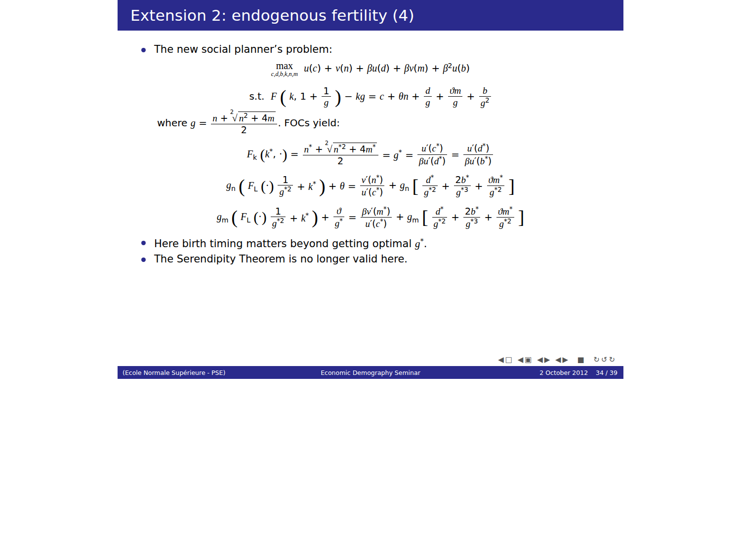Extension 2: endogenous fertility (4)
The new social planner’s problem:
max c,d,b,k,n,m u(c) + v(n) + βu(d) + βv(m) + β 2 u(b)
s.t. F ( k, 1 + 1 g ) − kg = c + θn + dg + ϑm g + bg 2
where g = n + 2√n 2 + 4m 2 . FOCs yield:
Fk (k*, ·) = n* + 2√n*2 + 4m* 2 = g* = u′(c*) βu′(d*) = u′(d*) βu′(b*)
gn ( FL (·) 1 g*2 + k* ) + θ = v′(n*) u′(c*) + gn [ d*g*2 + 2b*g*3 + ϑm*g*2 ]
gm ( FL (·) 1 g*2 + k* ) + ϑg* = βv′(m*) u′(c*) + gm [ d*g*2 + 2b*g*3 + ϑm*g*2 ]
Here birth timing matters beyond getting optimal g*.
The Serendipity Theorem is no longer valid here.
◀□ ◀▣ ◀▶ ◀▶ ■ ↻↺↻
(Ecole Normale Supérieure - PSE)
Economic Demography Seminar
2 October 2012 34 / 39